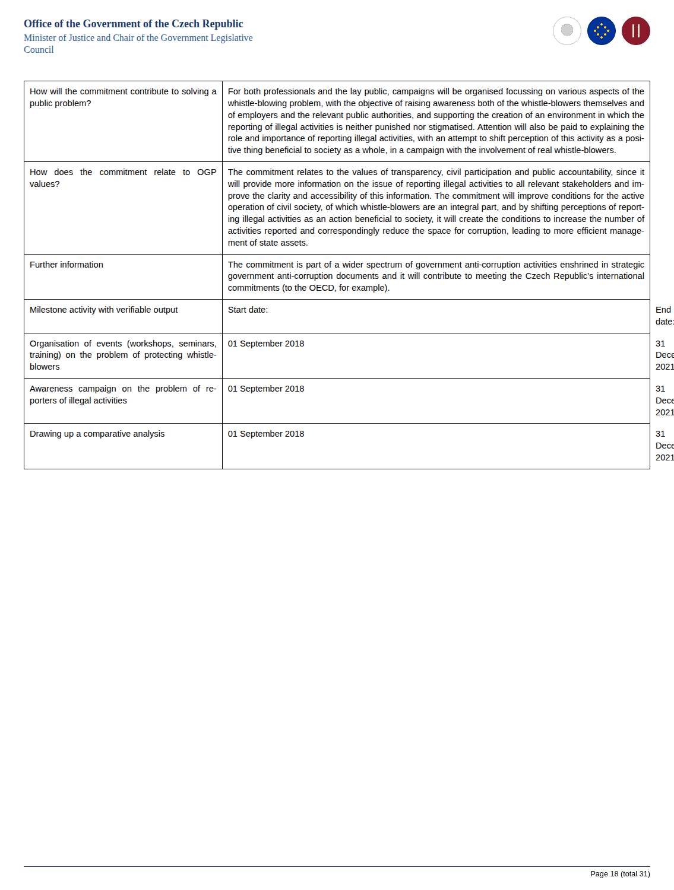Office of the Government of the Czech Republic
Minister of Justice and Chair of the Government Legislative
Council
| How will the commitment contribute to solving a public problem? | For both professionals and the lay public, campaigns will be organised focussing on various aspects of the whistle-blowing problem, with the objective of raising awareness both of the whistle-blowers themselves and of employers and the relevant public authorities, and supporting the creation of an environment in which the reporting of illegal activities is neither punished nor stigmatised. Attention will also be paid to explaining the role and importance of reporting illegal activities, with an attempt to shift perception of this activity as a positive thing beneficial to society as a whole, in a campaign with the involvement of real whistle-blowers. |
| How does the commitment relate to OGP values? | The commitment relates to the values of transparency, civil participation and public accountability, since it will provide more information on the issue of reporting illegal activities to all relevant stakeholders and improve the clarity and accessibility of this information. The commitment will improve conditions for the active operation of civil society, of which whistle-blowers are an integral part, and by shifting perceptions of reporting illegal activities as an action beneficial to society, it will create the conditions to increase the number of activities reported and correspondingly reduce the space for corruption, leading to more efficient management of state assets. |
| Further information | The commitment is part of a wider spectrum of government anti-corruption activities enshrined in strategic government anti-corruption documents and it will contribute to meeting the Czech Republic’s international commitments (to the OECD, for example). |
| Milestone activity with verifiable output | Start date: | End date: |
| Organisation of events (workshops, seminars, training) on the problem of protecting whistle-blowers | 01 September 2018 | 31 December 2021 |
| Awareness campaign on the problem of reporters of illegal activities | 01 September 2018 | 31 December 2021 |
| Drawing up a comparative analysis | 01 September 2018 | 31 December 2021 |
Page 18 (total 31)